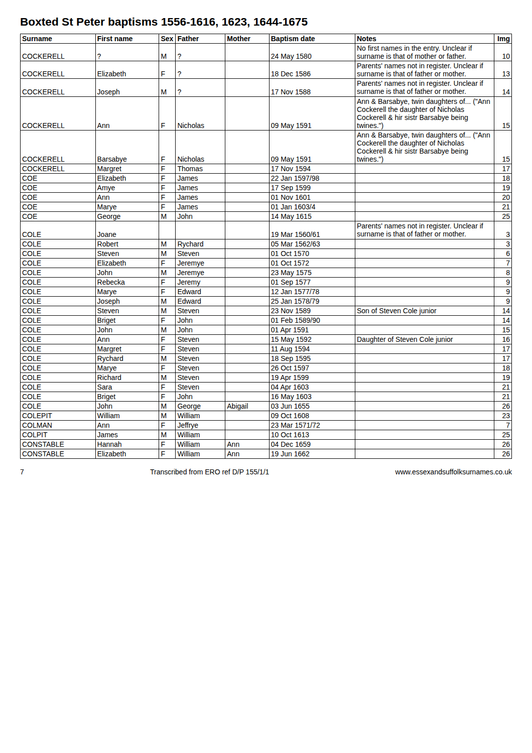Boxted St Peter baptisms 1556-1616, 1623, 1644-1675
| Surname | First name | Sex | Father | Mother | Baptism date | Notes | Img |
| --- | --- | --- | --- | --- | --- | --- | --- |
| COCKERELL | ? | M | ? | | 24 May 1580 | No first names in the entry. Unclear if surname is that of mother or father. | 10 |
| COCKERELL | Elizabeth | F | ? | | 18 Dec 1586 | Parents' names not in register. Unclear if surname is that of father or mother. | 13 |
| COCKERELL | Joseph | M | ? | | 17 Nov 1588 | Parents' names not in register. Unclear if surname is that of father or mother. | 14 |
| COCKERELL | Ann | F | Nicholas | | 09 May 1591 | Ann & Barsabye, twin daughters of... ("Ann Cockerell the daughter of Nicholas Cockerell & hir sistr Barsabye being twines.") | 15 |
| COCKERELL | Barsabye | F | Nicholas | | 09 May 1591 | Ann & Barsabye, twin daughters of... ("Ann Cockerell the daughter of Nicholas Cockerell & hir sistr Barsabye being twines.") | 15 |
| COCKERELL | Margret | F | Thomas | | 17 Nov 1594 | | 17 |
| COE | Elizabeth | F | James | | 22 Jan 1597/98 | | 18 |
| COE | Amye | F | James | | 17 Sep 1599 | | 19 |
| COE | Ann | F | James | | 01 Nov 1601 | | 20 |
| COE | Marye | F | James | | 01 Jan 1603/4 | | 21 |
| COE | George | M | John | | 14 May 1615 | | 25 |
| COLE | Joane | | | | 19 Mar 1560/61 | Parents' names not in register. Unclear if surname is that of father or mother. | 3 |
| COLE | Robert | M | Rychard | | 05 Mar 1562/63 | | 3 |
| COLE | Steven | M | Steven | | 01 Oct 1570 | | 6 |
| COLE | Elizabeth | F | Jeremye | | 01 Oct 1572 | | 7 |
| COLE | John | M | Jeremye | | 23 May 1575 | | 8 |
| COLE | Rebecka | F | Jeremy | | 01 Sep 1577 | | 9 |
| COLE | Marye | F | Edward | | 12 Jan 1577/78 | | 9 |
| COLE | Joseph | M | Edward | | 25 Jan 1578/79 | | 9 |
| COLE | Steven | M | Steven | | 23 Nov 1589 | Son of Steven Cole junior | 14 |
| COLE | Briget | F | John | | 01 Feb 1589/90 | | 14 |
| COLE | John | M | John | | 01 Apr 1591 | | 15 |
| COLE | Ann | F | Steven | | 15 May 1592 | Daughter of Steven Cole junior | 16 |
| COLE | Margret | F | Steven | | 11 Aug 1594 | | 17 |
| COLE | Rychard | M | Steven | | 18 Sep 1595 | | 17 |
| COLE | Marye | F | Steven | | 26 Oct 1597 | | 18 |
| COLE | Richard | M | Steven | | 19 Apr 1599 | | 19 |
| COLE | Sara | F | Steven | | 04 Apr 1603 | | 21 |
| COLE | Briget | F | John | | 16 May 1603 | | 21 |
| COLE | John | M | George | Abigail | 03 Jun 1655 | | 26 |
| COLEPIT | William | M | William | | 09 Oct 1608 | | 23 |
| COLMAN | Ann | F | Jeffrye | | 23 Mar 1571/72 | | 7 |
| COLPIT | James | M | William | | 10 Oct 1613 | | 25 |
| CONSTABLE | Hannah | F | William | Ann | 04 Dec 1659 | | 26 |
| CONSTABLE | Elizabeth | F | William | Ann | 19 Jun 1662 | | 26 |
7
Transcribed from ERO ref D/P 155/1/1
www.essexandsuffolksurnames.co.uk